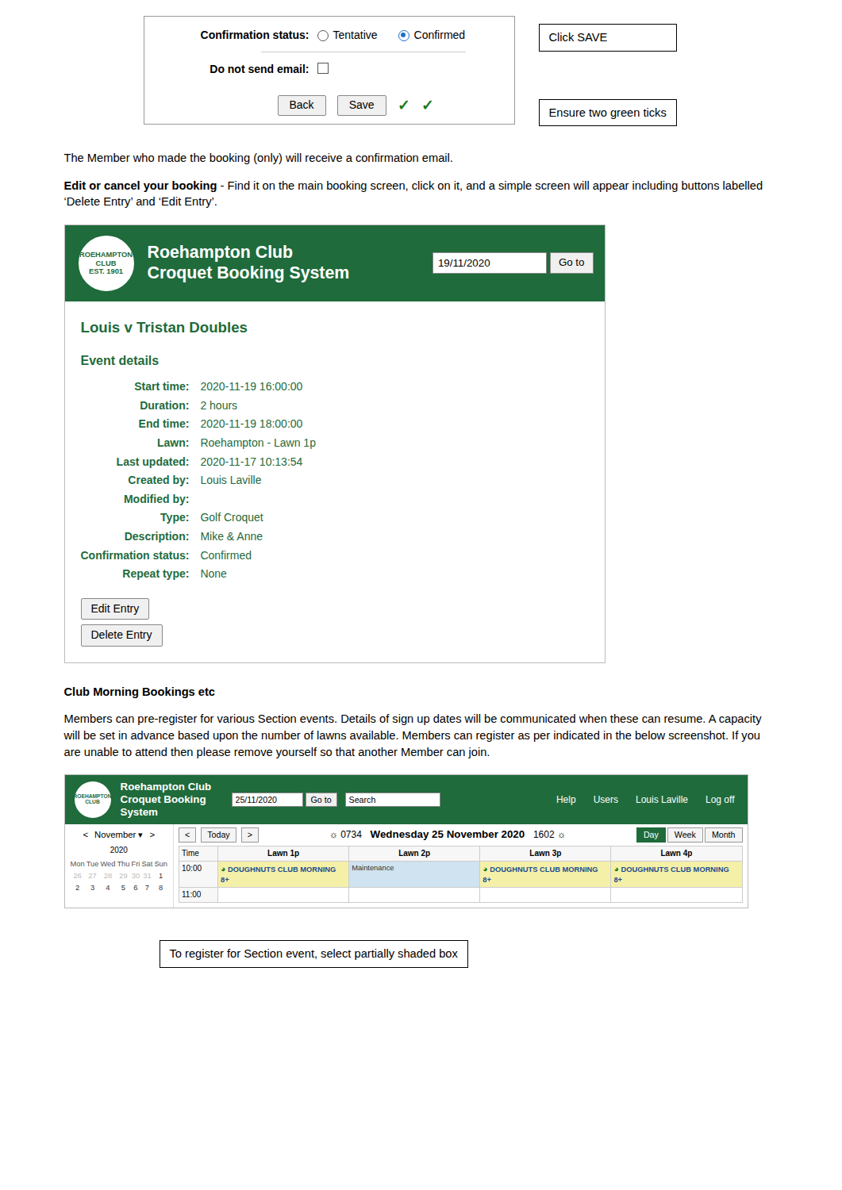Confirmation status:
Tentative Confirmed
Do not send email:
Back Save ✓ ✓
Click SAVE
Ensure two green ticks
The Member who made the booking (only) will receive a confirmation email.
Edit or cancel your booking - Find it on the main booking screen, click on it, and a simple screen will appear including buttons labelled ‘Delete Entry’ and ‘Edit Entry’.
ROEHAMPTON
CLUB
EST. 1901
Roehampton Club
Croquet Booking System
Go to
Louis v Tristan Doubles
Event details
| Start time: | 2020-11-19 16:00:00 |
| Duration: | 2 hours |
| End time: | 2020-11-19 18:00:00 |
| Lawn: | Roehampton - Lawn 1p |
| Last updated: | 2020-11-17 10:13:54 |
| Created by: | Louis Laville |
| Modified by: | |
| Type: | Golf Croquet |
| Description: | Mike & Anne |
| Confirmation status: | Confirmed |
| Repeat type: | None |
Edit Entry Delete Entry
Club Morning Bookings etc
Members can pre-register for various Section events. Details of sign up dates will be communicated when these can resume. A capacity will be set in advance based upon the number of lawns available. Members can register as per indicated in the below screenshot. If you are unable to attend then please remove yourself so that another Member can join.
ROEHAMPTON
CLUB
Roehampton Club
Croquet Booking System
Go to
Help Users Louis Laville Log off
< November ▾ >
2020
| Mon | Tue | Wed | Thu | Fri | Sat | Sun |
| --- | --- | --- | --- | --- | --- | --- |
| 26 | 27 | 28 | 29 | 30 | 31 | 1 |
| 2 | 3 | 4 | 5 | 6 | 7 | 8 |
< Today >
☼ 0734 Wednesday 25 November 2020 1602 ☼
Day Week Month
| Time | Lawn 1p | Lawn 2p | Lawn 3p | Lawn 4p |
| --- | --- | --- | --- | --- |
| 10:00 | ◕ DOUGHNUTS CLUB MORNING 8+ | Maintenance | ◕ DOUGHNUTS CLUB MORNING 8+ | ◕ DOUGHNUTS CLUB MORNING 8+ |
| 11:00 | | | | |
To register for Section event, select partially shaded box